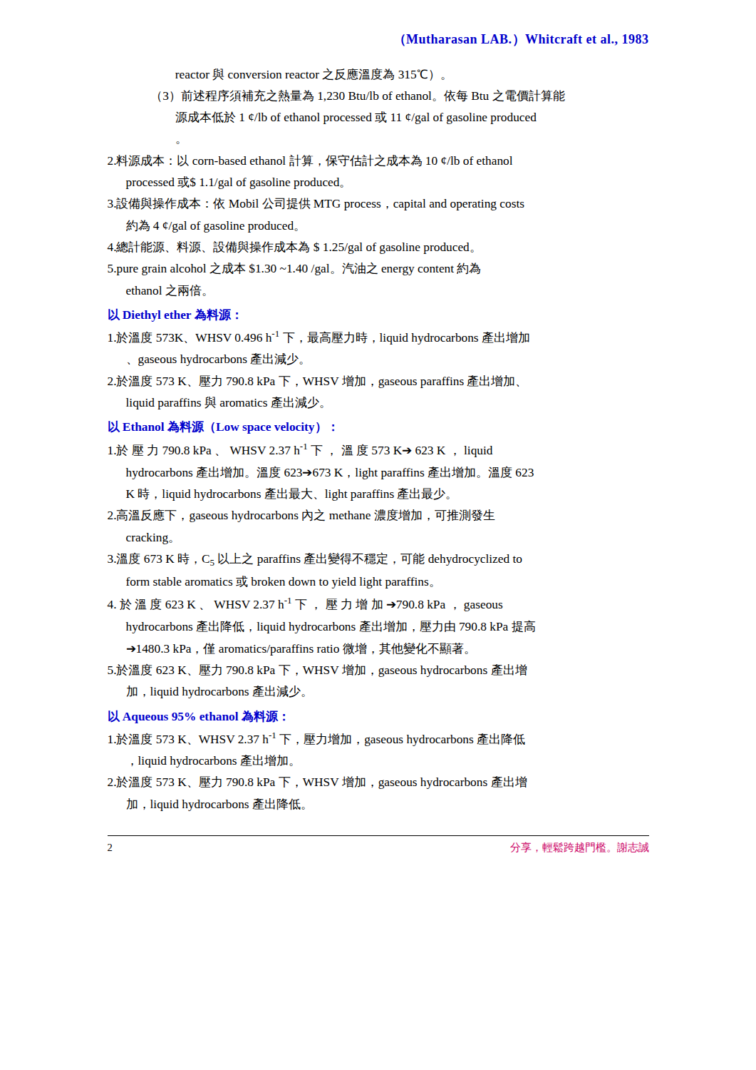（Mutharasan LAB.）Whitcraft et al., 1983
reactor 與 conversion reactor 之反應溫度為 315℃）。
（3）前述程序須補充之熱量為 1,230 Btu/lb of ethanol。依每 Btu 之電價計算能
源成本低於 1 ¢/lb of ethanol processed 或 11 ¢/gal of gasoline produced
。
2.料源成本：以 corn-based ethanol 計算，保守估計之成本為 10 ¢/lb of ethanol
processed 或$ 1.1/gal of gasoline produced。
3.設備與操作成本：依 Mobil 公司提供 MTG process，capital and operating costs
約為 4 ¢/gal of gasoline produced。
4.總計能源、料源、設備與操作成本為 $ 1.25/gal of gasoline produced。
5.pure grain alcohol 之成本 $1.30 ~1.40 /gal。汽油之 energy content 約為
ethanol 之兩倍。
以 Diethyl ether 為料源：
1.於溫度 573K、WHSV 0.496 h-1 下，最高壓力時，liquid hydrocarbons 產出增加
、gaseous hydrocarbons 產出減少。
2.於溫度 573 K、壓力 790.8 kPa 下，WHSV 增加，gaseous paraffins 產出增加、
liquid paraffins 與 aromatics 產出減少。
以 Ethanol 為料源（Low space velocity）：
1.於 壓 力 790.8 kPa 、 WHSV 2.37 h-1 下 ， 溫 度 573 K➔ 623 K ， liquid
hydrocarbons 產出增加。溫度 623➔673 K，light paraffins 產出增加。溫度 623
K 時，liquid hydrocarbons 產出最大、light paraffins 產出最少。
2.高溫反應下，gaseous hydrocarbons 內之 methane 濃度增加，可推測發生
cracking。
3.溫度 673 K 時，C5 以上之 paraffins 產出變得不穩定，可能 dehydrocyclized to
form stable aromatics 或 broken down to yield light paraffins。
4. 於 溫 度 623 K 、 WHSV 2.37 h-1 下 ， 壓 力 增 加 ➔790.8 kPa ， gaseous
hydrocarbons 產出降低，liquid hydrocarbons 產出增加，壓力由 790.8 kPa 提高
➔1480.3 kPa，僅 aromatics/paraffins ratio 微增，其他變化不顯著。
5.於溫度 623 K、壓力 790.8 kPa 下，WHSV 增加，gaseous hydrocarbons 產出增
加，liquid hydrocarbons 產出減少。
以 Aqueous 95% ethanol 為料源：
1.於溫度 573 K、WHSV 2.37 h-1 下，壓力增加，gaseous hydrocarbons 產出降低
，liquid hydrocarbons 產出增加。
2.於溫度 573 K、壓力 790.8 kPa 下，WHSV 增加，gaseous hydrocarbons 產出增
加，liquid hydrocarbons 產出降低。
2 分享，輕鬆跨越門檻。謝志誠